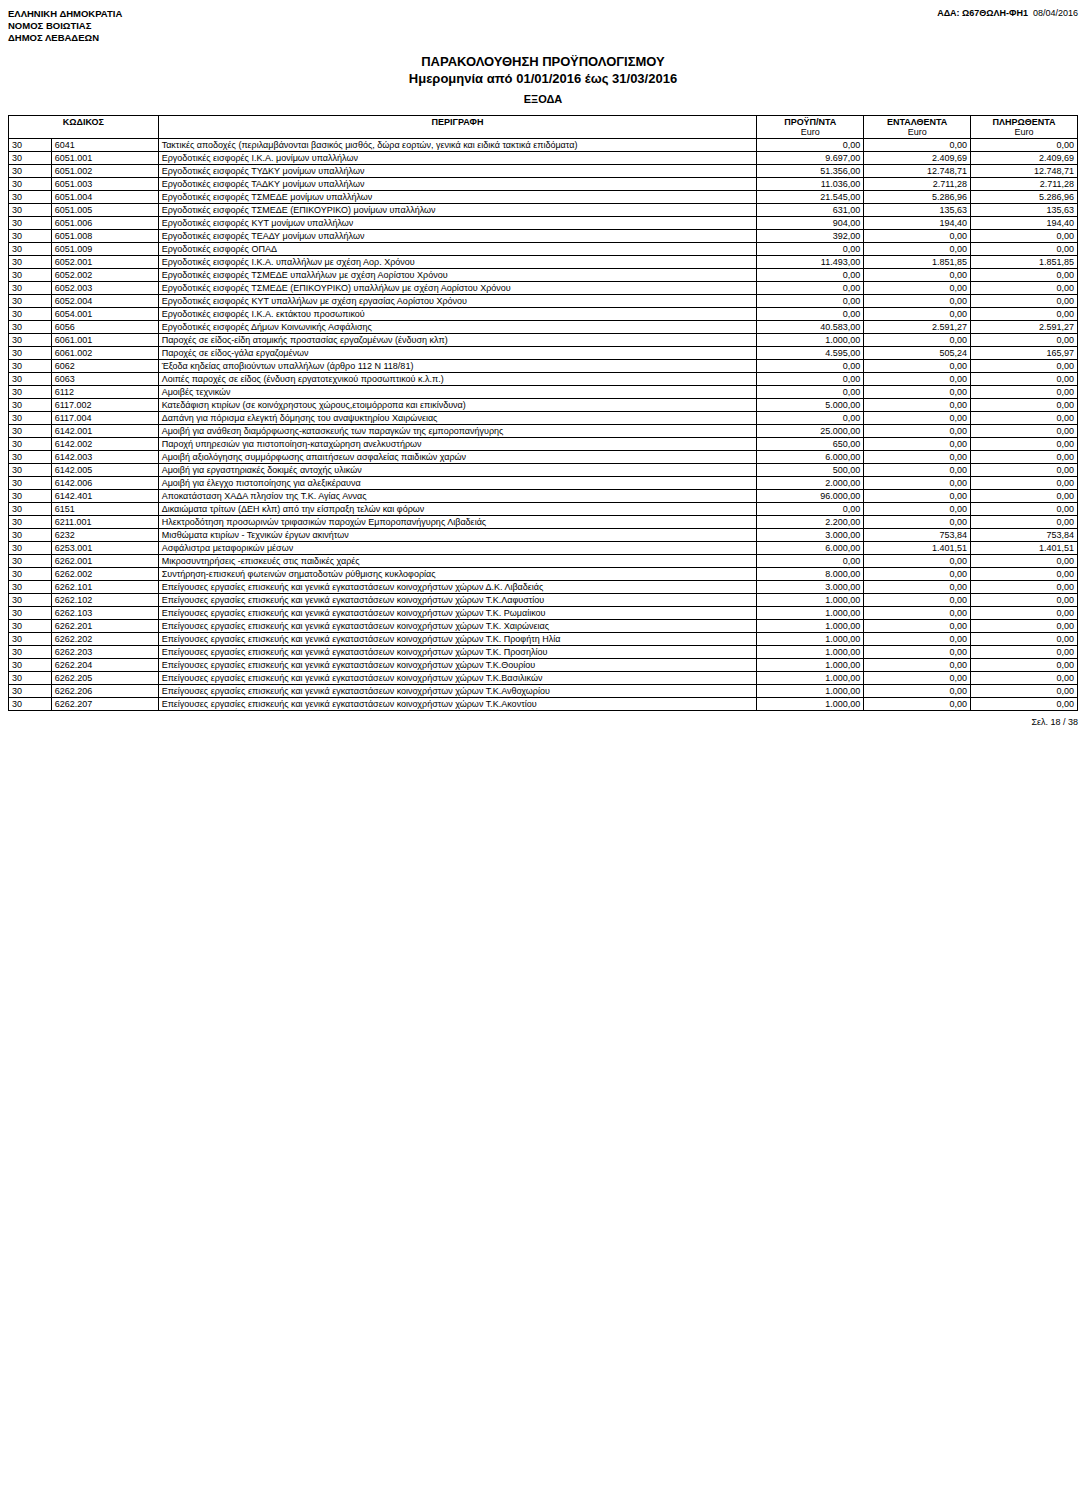ΕΛΛΗΝΙΚΗ ΔΗΜΟΚΡΑΤΙΑ
ΝΟΜΟΣ ΒΟΙΩΤΙΑΣ
ΔΗΜΟΣ ΛΕΒΑΔΕΩΝ
ΑΔΑ: Ω67ΘΩΛΗ-ΦΗ1 08/04/2016
ΠΑΡΑΚΟΛΟΥΘΗΣΗ ΠΡΟΫΠΟΛΟΓΙΣΜΟΥ
Ημερομηνία από 01/01/2016 έως 31/03/2016
ΕΞΟΔΑ
| ΚΩΔΙΚΟΣ | ΠΕΡΙΓΡΑΦΗ | ΠΡΟΫΠ/ΝΤΑ Euro | ΕΝΤΑΛΘΕΝΤΑ Euro | ΠΛΗΡΩΘΕΝΤΑ Euro |
| --- | --- | --- | --- | --- |
| 30 | 6041 | Τακτικές αποδοχές (περιλαμβάνονται βασικός μισθός, δώρα εορτών, γενικά και ειδικά τακτικά επιδόματα) | 0,00 | 0,00 | 0,00 |
| 30 | 6051.001 | Εργοδοτικές εισφορές Ι.Κ.Α. μονίμων υπαλλήλων | 9.697,00 | 2.409,69 | 2.409,69 |
| 30 | 6051.002 | Εργοδοτικές εισφορές ΤΥΔΚΥ μονίμων υπαλλήλων | 51.356,00 | 12.748,71 | 12.748,71 |
| 30 | 6051.003 | Εργοδοτικές εισφορές ΤΑΔΚΥ μονίμων υπαλλήλων | 11.036,00 | 2.711,28 | 2.711,28 |
| 30 | 6051.004 | Εργοδοτικές εισφορές ΤΣΜΕΔΕ μονίμων υπαλλήλων | 21.545,00 | 5.286,96 | 5.286,96 |
| 30 | 6051.005 | Εργοδοτικές εισφορές ΤΣΜΕΔΕ (ΕΠΙΚΟΥΡΙΚΟ) μονίμων υπαλλήλων | 631,00 | 135,63 | 135,63 |
| 30 | 6051.006 | Εργοδοτικές εισφορές ΚΥΤ μονίμων υπαλλήλων | 904,00 | 194,40 | 194,40 |
| 30 | 6051.008 | Εργοδοτικές εισφορές ΤΕΑΔΥ μονίμων υπαλλήλων | 392,00 | 0,00 | 0,00 |
| 30 | 6051.009 | Εργοδοτικές εισφορές ΟΠΑΔ | 0,00 | 0,00 | 0,00 |
| 30 | 6052.001 | Εργοδοτικές εισφορές Ι.Κ.Α. υπαλλήλων με σχέση Αορ. Χρόνου | 11.493,00 | 1.851,85 | 1.851,85 |
| 30 | 6052.002 | Εργοδοτικές εισφορές ΤΣΜΕΔΕ υπαλλήλων με σχέση Αορίστου Χρόνου | 0,00 | 0,00 | 0,00 |
| 30 | 6052.003 | Εργοδοτικές εισφορές ΤΣΜΕΔΕ (ΕΠΙΚΟΥΡΙΚΟ) υπαλλήλων με σχέση Αορίστου Χρόνου | 0,00 | 0,00 | 0,00 |
| 30 | 6052.004 | Εργοδοτικές εισφορές ΚΥΤ υπαλλήλων με σχέση εργασίας Αορίστου Χρόνου | 0,00 | 0,00 | 0,00 |
| 30 | 6054.001 | Εργοδοτικές εισφορές Ι.Κ.Α. εκτάκτου προσωπικού | 0,00 | 0,00 | 0,00 |
| 30 | 6056 | Εργοδοτικές εισφορές Δήμων Κοινωνικής Ασφάλισης | 40.583,00 | 2.591,27 | 2.591,27 |
| 30 | 6061.001 | Παροχές σε είδος-είδη ατομικής προστασίας εργαζομένων (ένδυση κλπ) | 1.000,00 | 0,00 | 0,00 |
| 30 | 6061.002 | Παροχές σε είδος-γάλα εργαζομένων | 4.595,00 | 505,24 | 165,97 |
| 30 | 6062 | Έξοδα κηδείας αποβιούντων υπαλλήλων (άρθρο 112 Ν 118/81) | 0,00 | 0,00 | 0,00 |
| 30 | 6063 | Λοιπές παροχές σε είδος (ένδυση εργατοτεχνικού προσωπτικού κ.λ.π.) | 0,00 | 0,00 | 0,00 |
| 30 | 6112 | Αμοιβές τεχνικών | 0,00 | 0,00 | 0,00 |
| 30 | 6117.002 | Κατεδάφιση κτιρίων (σε κοινόχρηστους χώρους,ετοιμόρροπα και επικίνδυνα) | 5.000,00 | 0,00 | 0,00 |
| 30 | 6117.004 | Δαπάνη για πόρισμα ελεγκτή δόμησης του αναψυκτηρίου Χαιρώνειας | 0,00 | 0,00 | 0,00 |
| 30 | 6142.001 | Αμοιβή για ανάθεση διαμόρφωσης-κατασκευής των παραγκών της εμποροπανήγυρης | 25.000,00 | 0,00 | 0,00 |
| 30 | 6142.002 | Παροχή υπηρεσιών για πιστοποίηση-καταχώρηση ανελκυστήρων | 650,00 | 0,00 | 0,00 |
| 30 | 6142.003 | Αμοιβή αξιολόγησης συμμόρφωσης απαιτήσεων ασφαλείας παιδικών χαρών | 6.000,00 | 0,00 | 0,00 |
| 30 | 6142.005 | Αμοιβή για εργαστηριακές δοκιμές αντοχής υλικών | 500,00 | 0,00 | 0,00 |
| 30 | 6142.006 | Αμοιβή για έλεγχο πιστοποίησης για αλεξικέραυνα | 2.000,00 | 0,00 | 0,00 |
| 30 | 6142.401 | Αποκατάσταση ΧΑΔΑ πλησίον της Τ.Κ. Αγίας Αννας | 96.000,00 | 0,00 | 0,00 |
| 30 | 6151 | Δικαιώματα τρίτων (ΔΕΗ κλπ) από την είσπραξη τελών και φόρων | 0,00 | 0,00 | 0,00 |
| 30 | 6211.001 | Ηλεκτροδότηση προσωρινών τριφασικών παροχών Εμποροπανήγυρης Λιβαδειάς | 2.200,00 | 0,00 | 0,00 |
| 30 | 6232 | Μισθώματα κτιρίων - Τεχνικών έργων ακινήτων | 3.000,00 | 753,84 | 753,84 |
| 30 | 6253.001 | Ασφάλιστρα μεταφορικών μέσων | 6.000,00 | 1.401,51 | 1.401,51 |
| 30 | 6262.001 | Μικροσυντηρήσεις -επισκευές στις παιδικές χαρές | 0,00 | 0,00 | 0,00 |
| 30 | 6262.002 | Συντήρηση-επισκευή φωτεινών σηματοδοτών ρύθμισης κυκλοφορίας | 8.000,00 | 0,00 | 0,00 |
| 30 | 6262.101 | Επείγουσες εργασίες επισκευής και γενικά εγκαταστάσεων κοινοχρήστων χώρων Δ.Κ. Λιβαδειάς | 3.000,00 | 0,00 | 0,00 |
| 30 | 6262.102 | Επείγουσες εργασίες επισκευής και γενικά εγκαταστάσεων κοινοχρήστων χώρων Τ.Κ.Λαφυστίου | 1.000,00 | 0,00 | 0,00 |
| 30 | 6262.103 | Επείγουσες εργασίες επισκευής και γενικά εγκαταστάσεων κοινοχρήστων χώρων Τ.Κ. Ρωμαίικου | 1.000,00 | 0,00 | 0,00 |
| 30 | 6262.201 | Επείγουσες εργασίες επισκευής και γενικά εγκαταστάσεων κοινοχρήστων χώρων Τ.Κ. Χαιρώνειας | 1.000,00 | 0,00 | 0,00 |
| 30 | 6262.202 | Επείγουσες εργασίες επισκευής και γενικά εγκαταστάσεων κοινοχρήστων χώρων Τ.Κ. Προφήτη Ηλία | 1.000,00 | 0,00 | 0,00 |
| 30 | 6262.203 | Επείγουσες εργασίες επισκευής και γενικά εγκαταστάσεων κοινοχρήστων χώρων Τ.Κ. Προσηλίου | 1.000,00 | 0,00 | 0,00 |
| 30 | 6262.204 | Επείγουσες εργασίες επισκευής και γενικά εγκαταστάσεων κοινοχρήστων χώρων Τ.Κ.Θουρίου | 1.000,00 | 0,00 | 0,00 |
| 30 | 6262.205 | Επείγουσες εργασίες επισκευής και γενικά εγκαταστάσεων κοινοχρήστων χώρων Τ.Κ.Βασιλικών | 1.000,00 | 0,00 | 0,00 |
| 30 | 6262.206 | Επείγουσες εργασίες επισκευής και γενικά εγκαταστάσεων κοινοχρήστων χώρων Τ.Κ.Ανθοχωρίου | 1.000,00 | 0,00 | 0,00 |
| 30 | 6262.207 | Επείγουσες εργασίες επισκευής και γενικά εγκαταστάσεων κοινοχρήστων χώρων Τ.Κ.Ακοντίου | 1.000,00 | 0,00 | 0,00 |
Σελ. 18 / 38